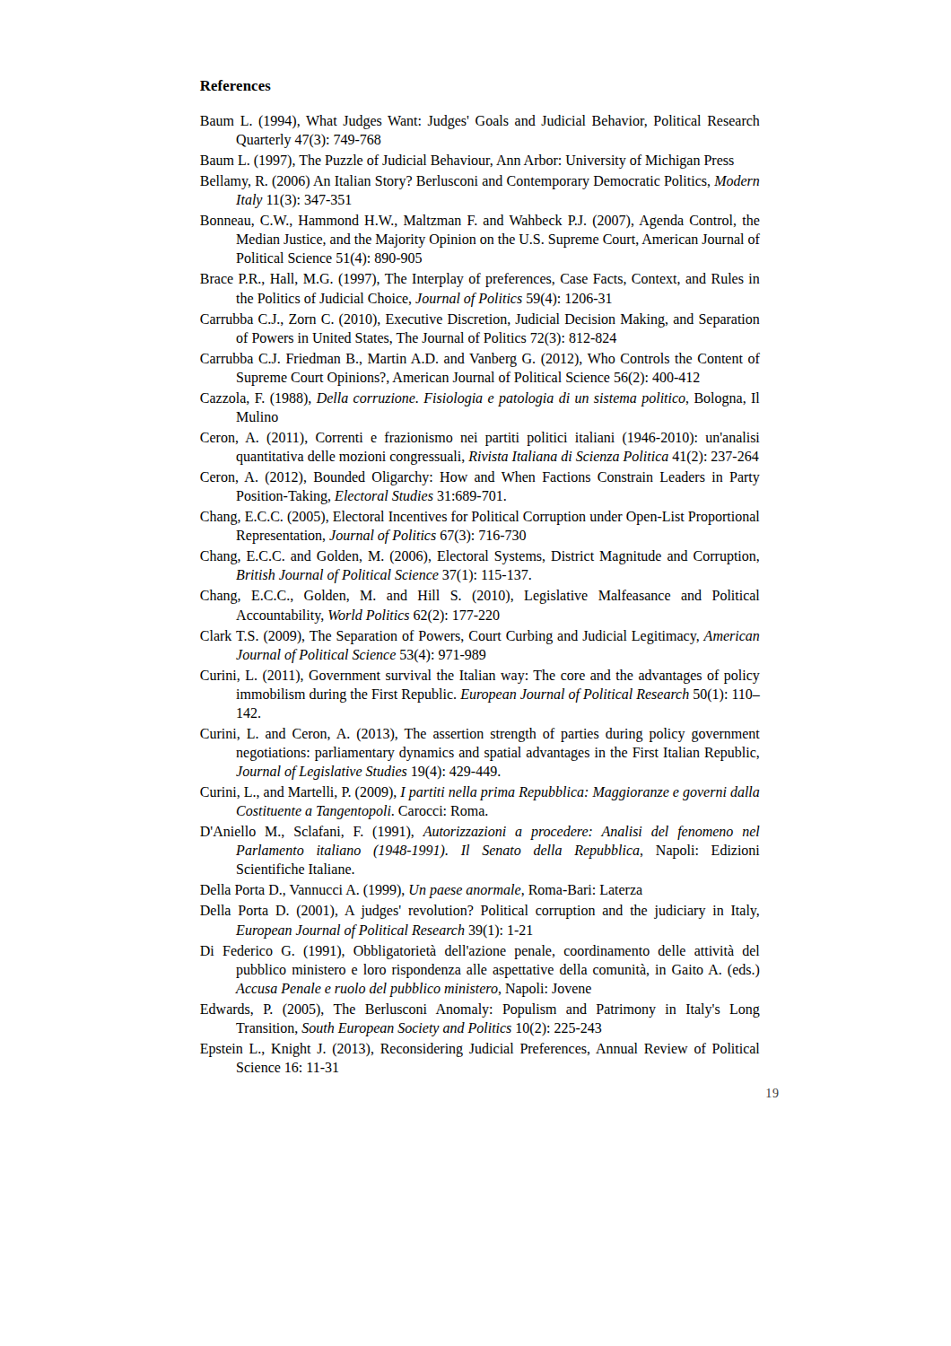References
Baum L. (1994), What Judges Want: Judges' Goals and Judicial Behavior, Political Research Quarterly 47(3): 749-768
Baum L. (1997), The Puzzle of Judicial Behaviour, Ann Arbor: University of Michigan Press
Bellamy, R. (2006) An Italian Story? Berlusconi and Contemporary Democratic Politics, Modern Italy 11(3): 347-351
Bonneau, C.W., Hammond H.W., Maltzman F. and Wahbeck P.J. (2007), Agenda Control, the Median Justice, and the Majority Opinion on the U.S. Supreme Court, American Journal of Political Science 51(4): 890-905
Brace P.R., Hall, M.G. (1997), The Interplay of preferences, Case Facts, Context, and Rules in the Politics of Judicial Choice, Journal of Politics 59(4): 1206-31
Carrubba C.J., Zorn C. (2010), Executive Discretion, Judicial Decision Making, and Separation of Powers in United States, The Journal of Politics 72(3): 812-824
Carrubba C.J. Friedman B., Martin A.D. and Vanberg G. (2012), Who Controls the Content of Supreme Court Opinions?, American Journal of Political Science 56(2): 400-412
Cazzola, F. (1988), Della corruzione. Fisiologia e patologia di un sistema politico, Bologna, Il Mulino
Ceron, A. (2011), Correnti e frazionismo nei partiti politici italiani (1946-2010): un'analisi quantitativa delle mozioni congressuali, Rivista Italiana di Scienza Politica 41(2): 237-264
Ceron, A. (2012), Bounded Oligarchy: How and When Factions Constrain Leaders in Party Position-Taking, Electoral Studies 31:689-701.
Chang, E.C.C. (2005), Electoral Incentives for Political Corruption under Open-List Proportional Representation, Journal of Politics 67(3): 716-730
Chang, E.C.C. and Golden, M. (2006), Electoral Systems, District Magnitude and Corruption, British Journal of Political Science 37(1): 115-137.
Chang, E.C.C., Golden, M. and Hill S. (2010), Legislative Malfeasance and Political Accountability, World Politics 62(2): 177-220
Clark T.S. (2009), The Separation of Powers, Court Curbing and Judicial Legitimacy, American Journal of Political Science 53(4): 971-989
Curini, L. (2011), Government survival the Italian way: The core and the advantages of policy immobilism during the First Republic. European Journal of Political Research 50(1): 110–142.
Curini, L. and Ceron, A. (2013), The assertion strength of parties during policy government negotiations: parliamentary dynamics and spatial advantages in the First Italian Republic, Journal of Legislative Studies 19(4): 429-449.
Curini, L., and Martelli, P. (2009), I partiti nella prima Repubblica: Maggioranze e governi dalla Costituente a Tangentopoli. Carocci: Roma.
D'Aniello M., Sclafani, F. (1991), Autorizzazioni a procedere: Analisi del fenomeno nel Parlamento italiano (1948-1991). Il Senato della Repubblica, Napoli: Edizioni Scientifiche Italiane.
Della Porta D., Vannucci A. (1999), Un paese anormale, Roma-Bari: Laterza
Della Porta D. (2001), A judges' revolution? Political corruption and the judiciary in Italy, European Journal of Political Research 39(1): 1-21
Di Federico G. (1991), Obbligatorietà dell'azione penale, coordinamento delle attività del pubblico ministero e loro rispondenza alle aspettative della comunità, in Gaito A. (eds.) Accusa Penale e ruolo del pubblico ministero, Napoli: Jovene
Edwards, P. (2005), The Berlusconi Anomaly: Populism and Patrimony in Italy's Long Transition, South European Society and Politics 10(2): 225-243
Epstein L., Knight J. (2013), Reconsidering Judicial Preferences, Annual Review of Political Science 16: 11-31
19